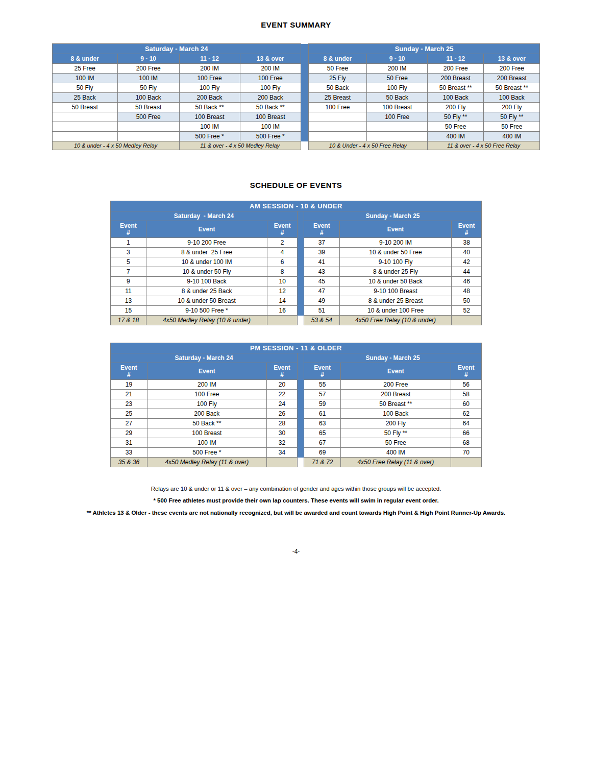EVENT SUMMARY
| Saturday - March 24 | | Sunday - March 25 |
| 8 & under | 9 - 10 | 11 - 12 | 13 & over | | 8 & under | 9 - 10 | 11 - 12 | 13 & over |
| 25 Free | 200 Free | 200 IM | 200 IM | | 50 Free | 200 IM | 200 Free | 200 Free |
| 100 IM | 100 IM | 100 Free | 100 Free | | 25 Fly | 50 Free | 200 Breast | 200 Breast |
| 50 Fly | 50 Fly | 100 Fly | 100 Fly | | 50 Back | 100 Fly | 50 Breast ** | 50 Breast ** |
| 25 Back | 100 Back | 200 Back | 200 Back | | 25 Breast | 50 Back | 100 Back | 100 Back |
| 50 Breast | 50 Breast | 50 Back ** | 50 Back ** | | 100 Free | 100 Breast | 200 Fly | 200 Fly |
| | 500 Free | 100 Breast | 100 Breast | | | 100 Free | 50 Fly ** | 50 Fly ** |
| | | 100 IM | 100 IM | | | | 50 Free | 50 Free |
| | | 500 Free * | 500 Free * | | | | 400 IM | 400 IM |
| 10 & under - 4 x 50 Medley Relay | 11 & over - 4 x 50 Medley Relay | | 10 & Under - 4 x 50 Free Relay | 11 & over - 4 x 50 Free Relay |
SCHEDULE OF EVENTS
| AM SESSION - 10 & UNDER |
| Saturday - March 24 | | Sunday - March 25 |
| Event # | Event | Event # | | Event # | Event | Event # |
| 1 | 9-10 200 Free | 2 | | 37 | 9-10 200 IM | 38 |
| 3 | 8 & under 25 Free | 4 | | 39 | 10 & under 50 Free | 40 |
| 5 | 10 & under 100 IM | 6 | | 41 | 9-10 100 Fly | 42 |
| 7 | 10 & under 50 Fly | 8 | | 43 | 8 & under 25 Fly | 44 |
| 9 | 9-10 100 Back | 10 | | 45 | 10 & under 50 Back | 46 |
| 11 | 8 & under 25 Back | 12 | | 47 | 9-10 100 Breast | 48 |
| 13 | 10 & under 50 Breast | 14 | | 49 | 8 & under 25 Breast | 50 |
| 15 | 9-10 500 Free * | 16 | | 51 | 10 & under 100 Free | 52 |
| 17 & 18 | 4x50 Medley Relay (10 & under) | | | 53 & 54 | 4x50 Free Relay (10 & under) | |
| PM SESSION - 11 & OLDER |
| Saturday - March 24 | | Sunday - March 25 |
| Event # | Event | Event # | | Event # | Event | Event # |
| 19 | 200 IM | 20 | | 55 | 200 Free | 56 |
| 21 | 100 Free | 22 | | 57 | 200 Breast | 58 |
| 23 | 100 Fly | 24 | | 59 | 50 Breast ** | 60 |
| 25 | 200 Back | 26 | | 61 | 100 Back | 62 |
| 27 | 50 Back ** | 28 | | 63 | 200 Fly | 64 |
| 29 | 100 Breast | 30 | | 65 | 50 Fly ** | 66 |
| 31 | 100 IM | 32 | | 67 | 50 Free | 68 |
| 33 | 500 Free * | 34 | | 69 | 400 IM | 70 |
| 35 & 36 | 4x50 Medley Relay (11 & over) | | | 71 & 72 | 4x50 Free Relay (11 & over) | |
Relays are 10 & under or 11 & over – any combination of gender and ages within those groups will be accepted.
* 500 Free athletes must provide their own lap counters. These events will swim in regular event order.
** Athletes 13 & Older - these events are not nationally recognized, but will be awarded and count towards High Point & High Point Runner-Up Awards.
-4-